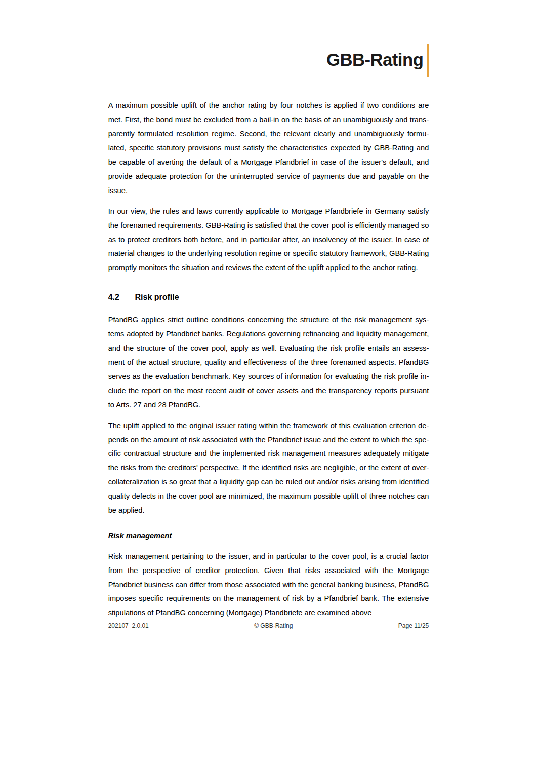GBB-Rating
A maximum possible uplift of the anchor rating by four notches is applied if two conditions are met. First, the bond must be excluded from a bail-in on the basis of an unambiguously and transparently formulated resolution regime. Second, the relevant clearly and unambiguously formulated, specific statutory provisions must satisfy the characteristics expected by GBB-Rating and be capable of averting the default of a Mortgage Pfandbrief in case of the issuer's default, and provide adequate protection for the uninterrupted service of payments due and payable on the issue.
In our view, the rules and laws currently applicable to Mortgage Pfandbriefe in Germany satisfy the forenamed requirements. GBB-Rating is satisfied that the cover pool is efficiently managed so as to protect creditors both before, and in particular after, an insolvency of the issuer. In case of material changes to the underlying resolution regime or specific statutory framework, GBB-Rating promptly monitors the situation and reviews the extent of the uplift applied to the anchor rating.
4.2 Risk profile
PfandBG applies strict outline conditions concerning the structure of the risk management systems adopted by Pfandbrief banks. Regulations governing refinancing and liquidity management, and the structure of the cover pool, apply as well. Evaluating the risk profile entails an assessment of the actual structure, quality and effectiveness of the three forenamed aspects. PfandBG serves as the evaluation benchmark. Key sources of information for evaluating the risk profile include the report on the most recent audit of cover assets and the transparency reports pursuant to Arts. 27 and 28 PfandBG.
The uplift applied to the original issuer rating within the framework of this evaluation criterion depends on the amount of risk associated with the Pfandbrief issue and the extent to which the specific contractual structure and the implemented risk management measures adequately mitigate the risks from the creditors' perspective. If the identified risks are negligible, or the extent of over-collateralization is so great that a liquidity gap can be ruled out and/or risks arising from identified quality defects in the cover pool are minimized, the maximum possible uplift of three notches can be applied.
Risk management
Risk management pertaining to the issuer, and in particular to the cover pool, is a crucial factor from the perspective of creditor protection. Given that risks associated with the Mortgage Pfandbrief business can differ from those associated with the general banking business, PfandBG imposes specific requirements on the management of risk by a Pfandbrief bank. The extensive stipulations of PfandBG concerning (Mortgage) Pfandbriefe are examined above
202107_2.0.01 © GBB-Rating Page 11/25